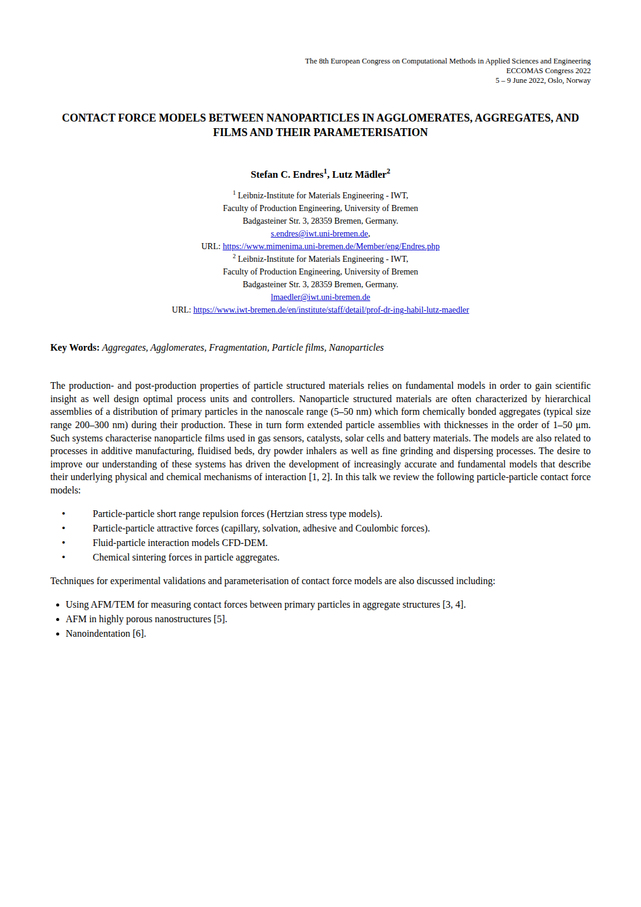The 8th European Congress on Computational Methods in Applied Sciences and Engineering
ECCOMAS Congress 2022
5 – 9 June 2022, Oslo, Norway
Contact Force Models Between Nanoparticles in Agglomerates, Aggregates, and Films and Their Parameterisation
Stefan C. Endres1, Lutz Mädler2
1 Leibniz-Institute for Materials Engineering - IWT,
Faculty of Production Engineering, University of Bremen
Badgasteiner Str. 3, 28359 Bremen, Germany.
s.endres@iwt.uni-bremen.de,
URL: https://www.mimenima.uni-bremen.de/Member/eng/Endres.php
2 Leibniz-Institute for Materials Engineering - IWT,
Faculty of Production Engineering, University of Bremen
Badgasteiner Str. 3, 28359 Bremen, Germany.
lmaedler@iwt.uni-bremen.de
URL: https://www.iwt-bremen.de/en/institute/staff/detail/prof-dr-ing-habil-lutz-maedler
Key Words: Aggregates, Agglomerates, Fragmentation, Particle films, Nanoparticles
The production- and post-production properties of particle structured materials relies on fundamental models in order to gain scientific insight as well design optimal process units and controllers. Nanoparticle structured materials are often characterized by hierarchical assemblies of a distribution of primary particles in the nanoscale range (5–50 nm) which form chemically bonded aggregates (typical size range 200–300 nm) during their production. These in turn form extended particle assemblies with thicknesses in the order of 1–50 μm. Such systems characterise nanoparticle films used in gas sensors, catalysts, solar cells and battery materials. The models are also related to processes in additive manufacturing, fluidised beds, dry powder inhalers as well as fine grinding and dispersing processes. The desire to improve our understanding of these systems has driven the development of increasingly accurate and fundamental models that describe their underlying physical and chemical mechanisms of interaction [1, 2]. In this talk we review the following particle-particle contact force models:
Particle-particle short range repulsion forces (Hertzian stress type models).
Particle-particle attractive forces (capillary, solvation, adhesive and Coulombic forces).
Fluid-particle interaction models CFD-DEM.
Chemical sintering forces in particle aggregates.
Techniques for experimental validations and parameterisation of contact force models are also discussed including:
Using AFM/TEM for measuring contact forces between primary particles in aggregate structures [3, 4].
AFM in highly porous nanostructures [5].
Nanoindentation [6].